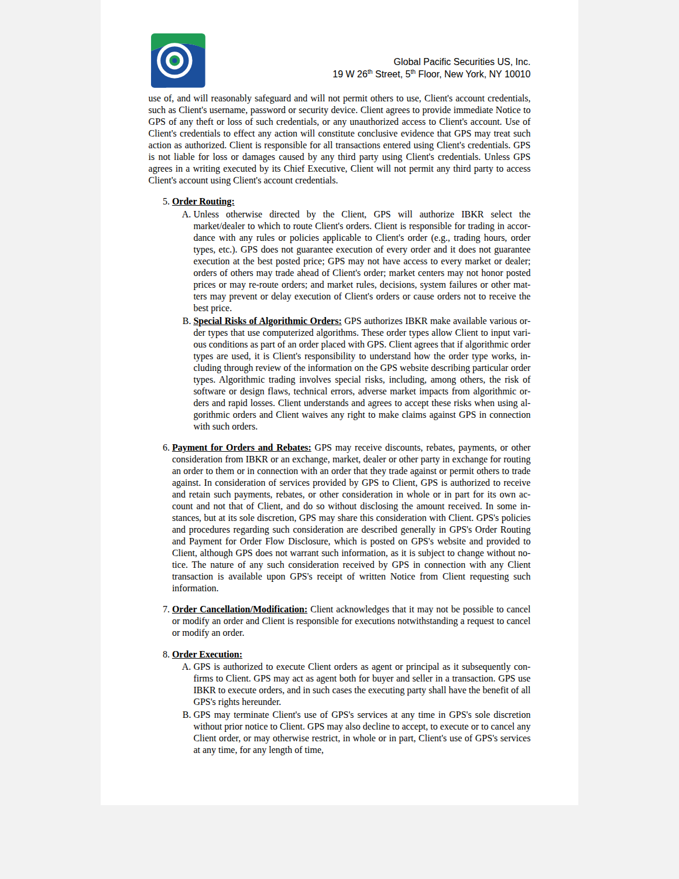Global Pacific Securities US, Inc. 19 W 26th Street, 5th Floor, New York, NY 10010
use of, and will reasonably safeguard and will not permit others to use, Client's account credentials, such as Client's username, password or security device. Client agrees to provide immediate Notice to GPS of any theft or loss of such credentials, or any unauthorized access to Client's account. Use of Client's credentials to effect any action will constitute conclusive evidence that GPS may treat such action as authorized. Client is responsible for all transactions entered using Client's credentials. GPS is not liable for loss or damages caused by any third party using Client's credentials. Unless GPS agrees in a writing executed by its Chief Executive, Client will not permit any third party to access Client's account using Client's account credentials.
Order Routing:
Unless otherwise directed by the Client, GPS will authorize IBKR select the market/dealer to which to route Client's orders. Client is responsible for trading in accordance with any rules or policies applicable to Client's order (e.g., trading hours, order types, etc.). GPS does not guarantee execution of every order and it does not guarantee execution at the best posted price; GPS may not have access to every market or dealer; orders of others may trade ahead of Client's order; market centers may not honor posted prices or may re-route orders; and market rules, decisions, system failures or other matters may prevent or delay execution of Client's orders or cause orders not to receive the best price.
Special Risks of Algorithmic Orders: GPS authorizes IBKR make available various order types that use computerized algorithms. These order types allow Client to input various conditions as part of an order placed with GPS. Client agrees that if algorithmic order types are used, it is Client's responsibility to understand how the order type works, including through review of the information on the GPS website describing particular order types. Algorithmic trading involves special risks, including, among others, the risk of software or design flaws, technical errors, adverse market impacts from algorithmic orders and rapid losses. Client understands and agrees to accept these risks when using algorithmic orders and Client waives any right to make claims against GPS in connection with such orders.
Payment for Orders and Rebates: GPS may receive discounts, rebates, payments, or other consideration from IBKR or an exchange, market, dealer or other party in exchange for routing an order to them or in connection with an order that they trade against or permit others to trade against. In consideration of services provided by GPS to Client, GPS is authorized to receive and retain such payments, rebates, or other consideration in whole or in part for its own account and not that of Client, and do so without disclosing the amount received. In some instances, but at its sole discretion, GPS may share this consideration with Client. GPS's policies and procedures regarding such consideration are described generally in GPS's Order Routing and Payment for Order Flow Disclosure, which is posted on GPS's website and provided to Client, although GPS does not warrant such information, as it is subject to change without notice. The nature of any such consideration received by GPS in connection with any Client transaction is available upon GPS's receipt of written Notice from Client requesting such information.
Order Cancellation/Modification: Client acknowledges that it may not be possible to cancel or modify an order and Client is responsible for executions notwithstanding a request to cancel or modify an order.
Order Execution:
GPS is authorized to execute Client orders as agent or principal as it subsequently confirms to Client. GPS may act as agent both for buyer and seller in a transaction. GPS use IBKR to execute orders, and in such cases the executing party shall have the benefit of all GPS's rights hereunder.
GPS may terminate Client's use of GPS's services at any time in GPS's sole discretion without prior notice to Client. GPS may also decline to accept, to execute or to cancel any Client order, or may otherwise restrict, in whole or in part, Client's use of GPS's services at any time, for any length of time,